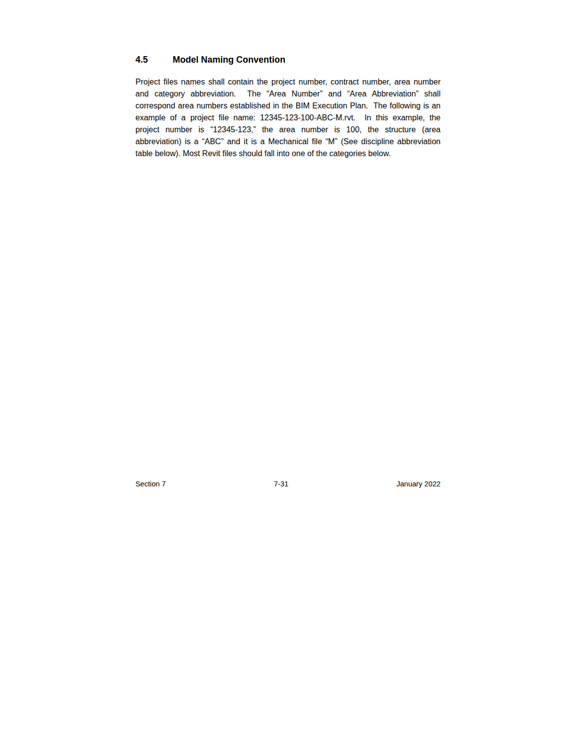4.5 Model Naming Convention
Project files names shall contain the project number, contract number, area number and category abbreviation. The “Area Number” and “Area Abbreviation” shall correspond area numbers established in the BIM Execution Plan. The following is an example of a project file name: 12345-123-100-ABC-M.rvt. In this example, the project number is “12345-123,” the area number is 100, the structure (area abbreviation) is a “ABC” and it is a Mechanical file “M” (See discipline abbreviation table below). Most Revit files should fall into one of the categories below.
Section 7
7-31
January 2022